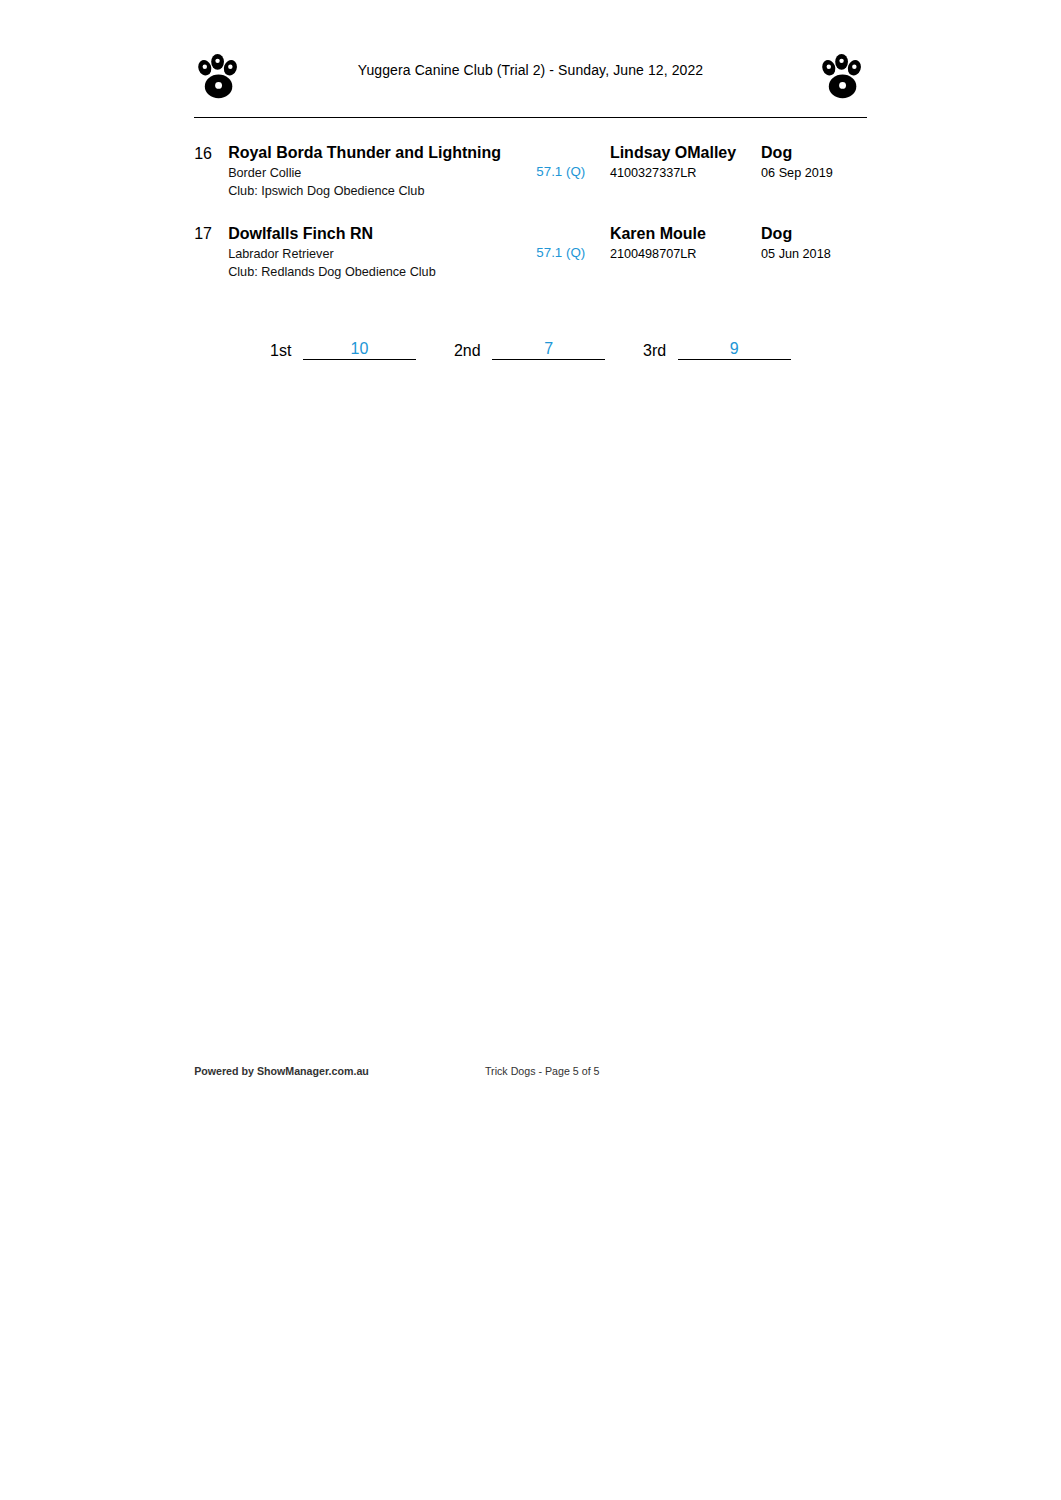Yuggera Canine Club (Trial 2) - Sunday, June 12, 2022
16
Royal Borda Thunder and Lightning
Border Collie
Club: Ipswich Dog Obedience Club
57.1 (Q)
Lindsay OMalley
4100327337LR
Dog
06 Sep 2019
17
Dowlfalls Finch RN
Labrador Retriever
Club: Redlands Dog Obedience Club
57.1 (Q)
Karen Moule
2100498707LR
Dog
05 Jun 2018
1st 10
2nd 7
3rd 9
Powered by ShowManager.com.au
Trick Dogs - Page 5 of 5